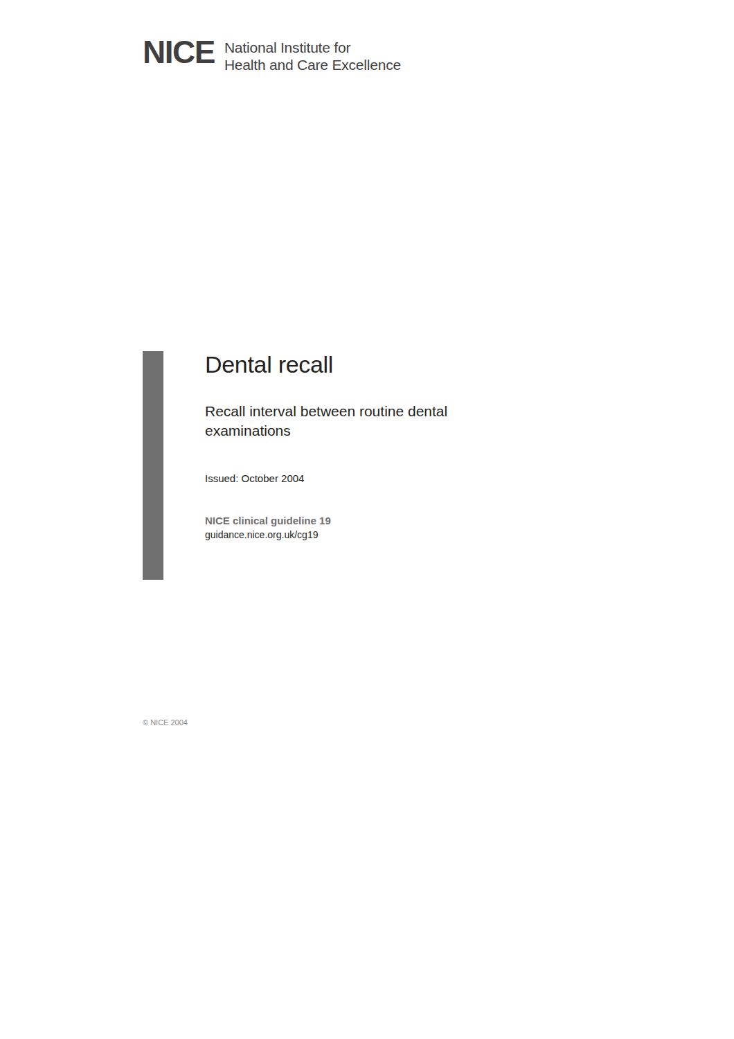NICE
National Institute for
Health and Care Excellence
Dental recall
Recall interval between routine dental examinations
Issued: October 2004
NICE clinical guideline 19
guidance.nice.org.uk/cg19
© NICE 2004